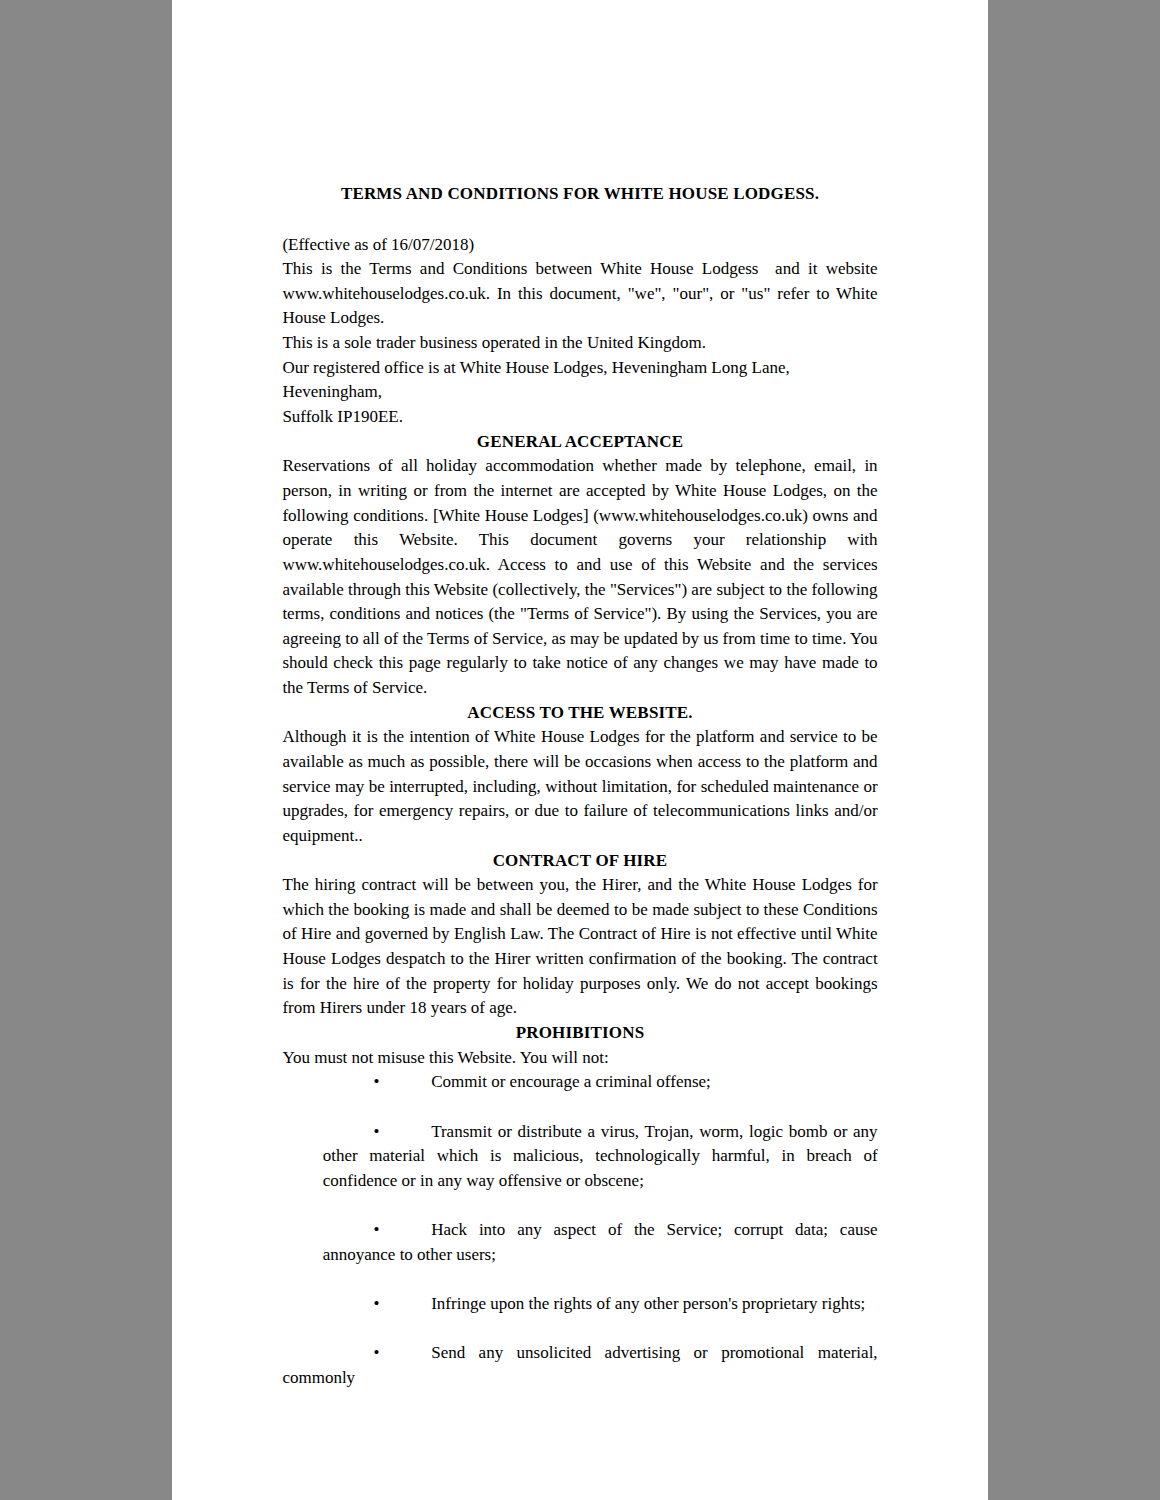TERMS AND CONDITIONS FOR WHITE HOUSE LODGESS.
(Effective as of 16/07/2018)
This is the Terms and Conditions between White House Lodgess and it website www.whitehouselodges.co.uk. In this document, "we", "our", or "us" refer to White House Lodges.
This is a sole trader business operated in the United Kingdom.
Our registered office is at White House Lodges, Heveningham Long Lane, Heveningham,
Suffolk IP190EE.
GENERAL ACCEPTANCE
Reservations of all holiday accommodation whether made by telephone, email, in person, in writing or from the internet are accepted by White House Lodges, on the following conditions. [White House Lodges] (www.whitehouselodges.co.uk) owns and operate this Website. This document governs your relationship with www.whitehouselodges.co.uk. Access to and use of this Website and the services available through this Website (collectively, the "Services") are subject to the following terms, conditions and notices (the "Terms of Service"). By using the Services, you are agreeing to all of the Terms of Service, as may be updated by us from time to time. You should check this page regularly to take notice of any changes we may have made to the Terms of Service.
ACCESS TO THE WEBSITE.
Although it is the intention of White House Lodges for the platform and service to be available as much as possible, there will be occasions when access to the platform and service may be interrupted, including, without limitation, for scheduled maintenance or upgrades, for emergency repairs, or due to failure of telecommunications links and/or equipment..
CONTRACT OF HIRE
The hiring contract will be between you, the Hirer, and the White House Lodges for which the booking is made and shall be deemed to be made subject to these Conditions of Hire and governed by English Law. The Contract of Hire is not effective until White House Lodges despatch to the Hirer written confirmation of the booking. The contract is for the hire of the property for holiday purposes only. We do not accept bookings from Hirers under 18 years of age.
PROHIBITIONS
You must not misuse this Website. You will not:
•Commit or encourage a criminal offense;
•Transmit or distribute a virus, Trojan, worm, logic bomb or any other material which is malicious, technologically harmful, in breach of confidence or in any way offensive or obscene;
•Hack into any aspect of the Service; corrupt data; cause annoyance to other users;
•Infringe upon the rights of any other person's proprietary rights;
•Send any unsolicited advertising or promotional material, commonly